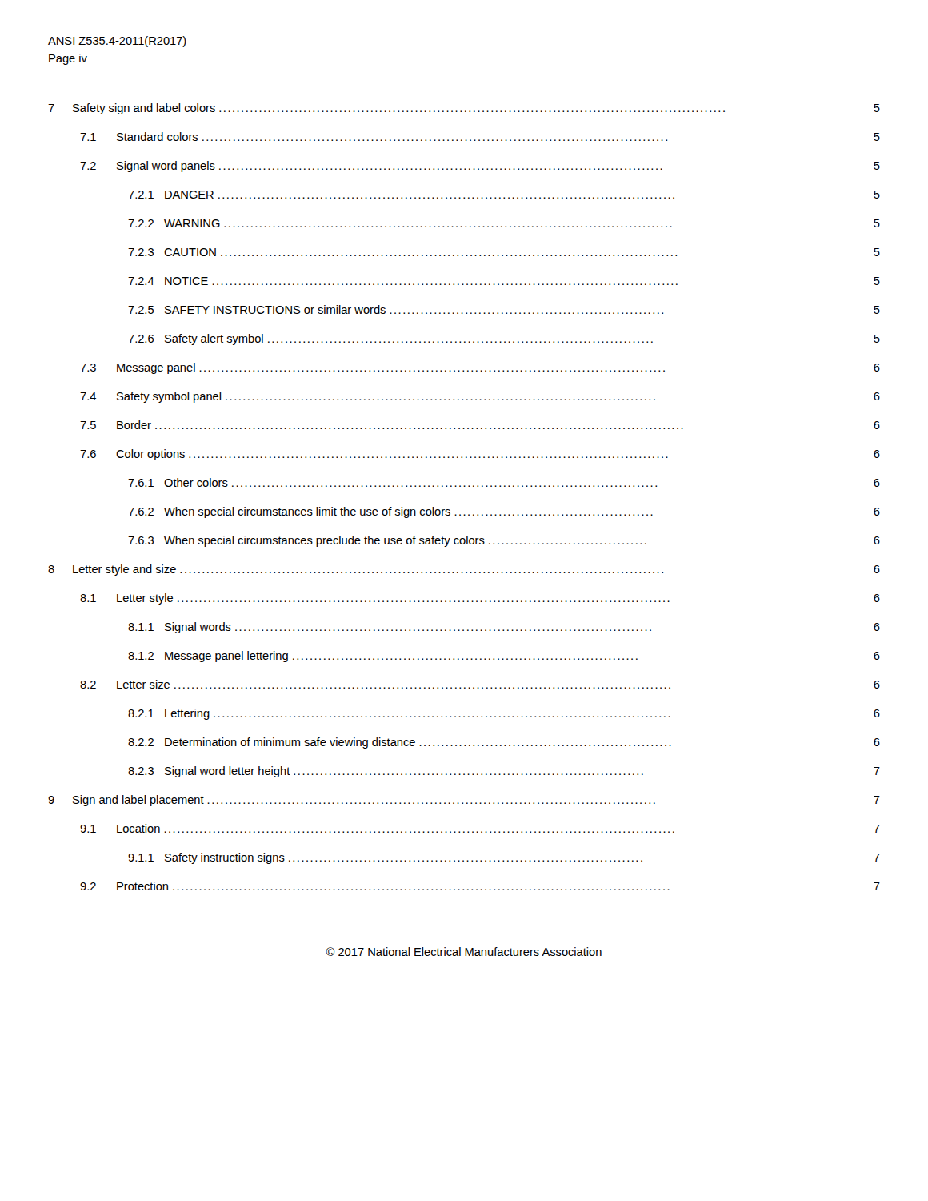ANSI Z535.4-2011(R2017)
Page iv
7 Safety sign and label colors .................................................................................................................. 5
7.1 Standard colors ......................................................................................................... 5
7.2 Signal word panels .................................................................................................... 5
7.2.1 DANGER ....................................................................................................... 5
7.2.2 WARNING ..................................................................................................... 5
7.2.3 CAUTION ....................................................................................................... 5
7.2.4 NOTICE ......................................................................................................... 5
7.2.5 SAFETY INSTRUCTIONS or similar words .............................................................. 5
7.2.6 Safety alert symbol ....................................................................................... 5
7.3 Message panel ......................................................................................................... 6
7.4 Safety symbol panel ................................................................................................. 6
7.5 Border ....................................................................................................................... 6
7.6 Color options ............................................................................................................ 6
7.6.1 Other colors ................................................................................................ 6
7.6.2 When special circumstances limit the use of sign colors ............................................. 6
7.6.3 When special circumstances preclude the use of safety colors .................................... 6
8 Letter style and size ............................................................................................................. 6
8.1 Letter style ............................................................................................................... 6
8.1.1 Signal words .............................................................................................. 6
8.1.2 Message panel lettering .............................................................................. 6
8.2 Letter size ................................................................................................................ 6
8.2.1 Lettering ....................................................................................................... 6
8.2.2 Determination of minimum safe viewing distance ......................................................... 6
8.2.3 Signal word letter height ............................................................................... 7
9 Sign and label placement ..................................................................................................... 7
9.1 Location ................................................................................................................... 7
9.1.1 Safety instruction signs ................................................................................ 7
9.2 Protection ................................................................................................................ 7
© 2017 National Electrical Manufacturers Association